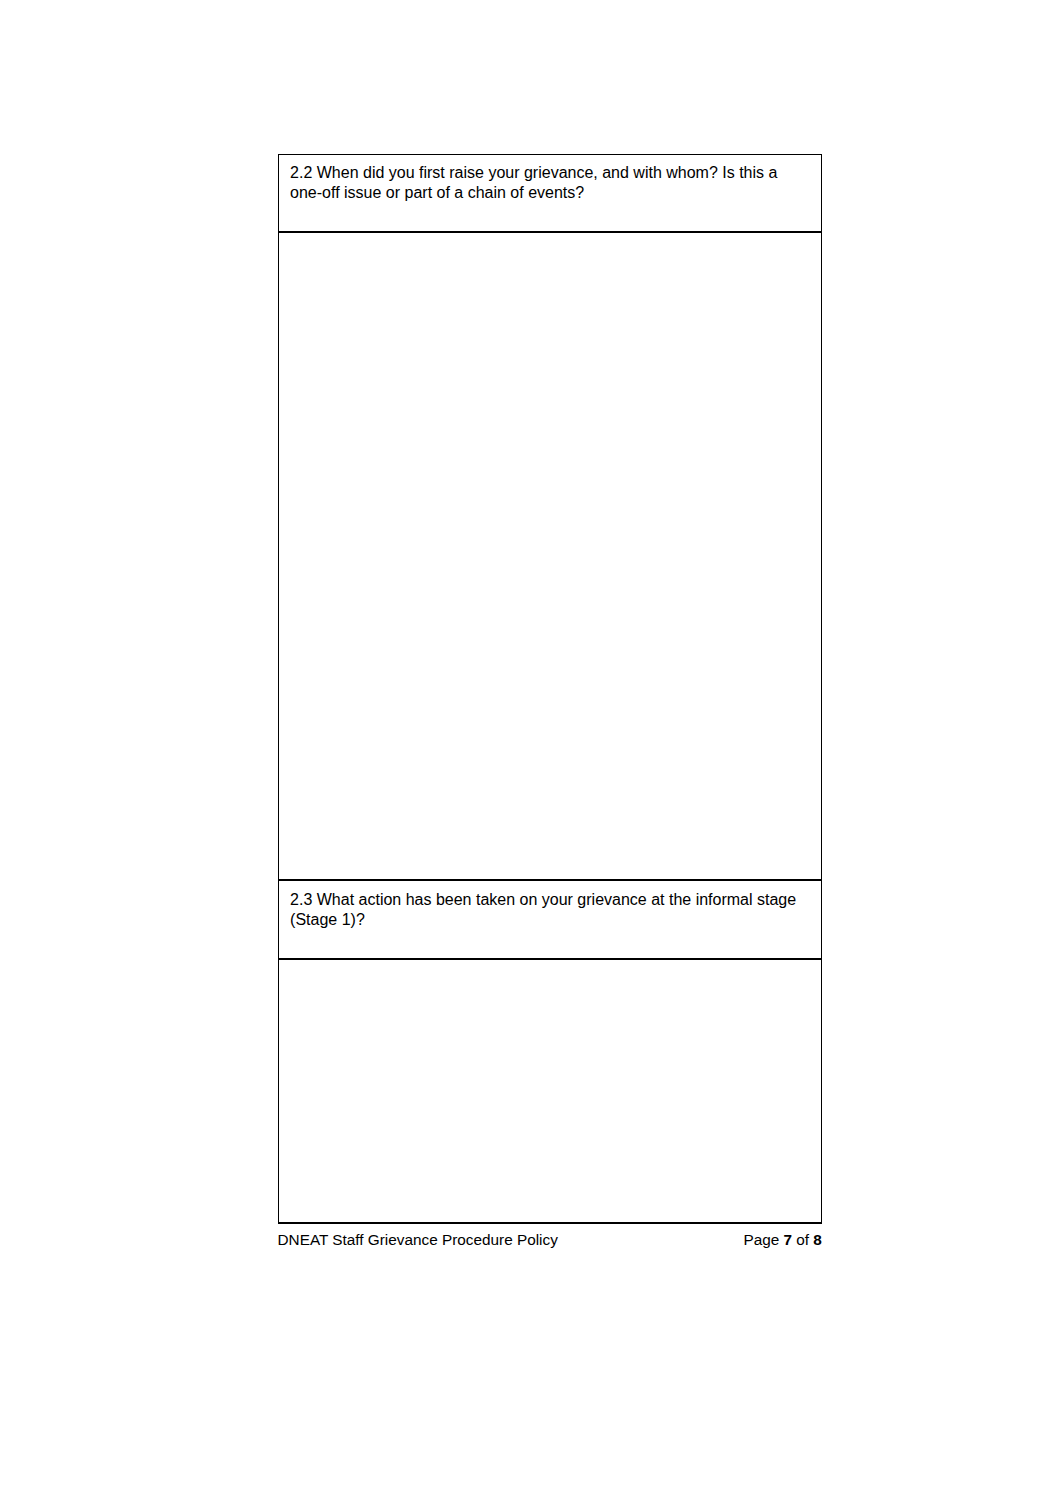| 2.2 When did you first raise your grievance, and with whom? Is this a one-off issue or part of a chain of events? |
| 2.3 What action has been taken on your grievance at the informal stage (Stage 1)? |
DNEAT Staff Grievance Procedure Policy
Page 7 of 8